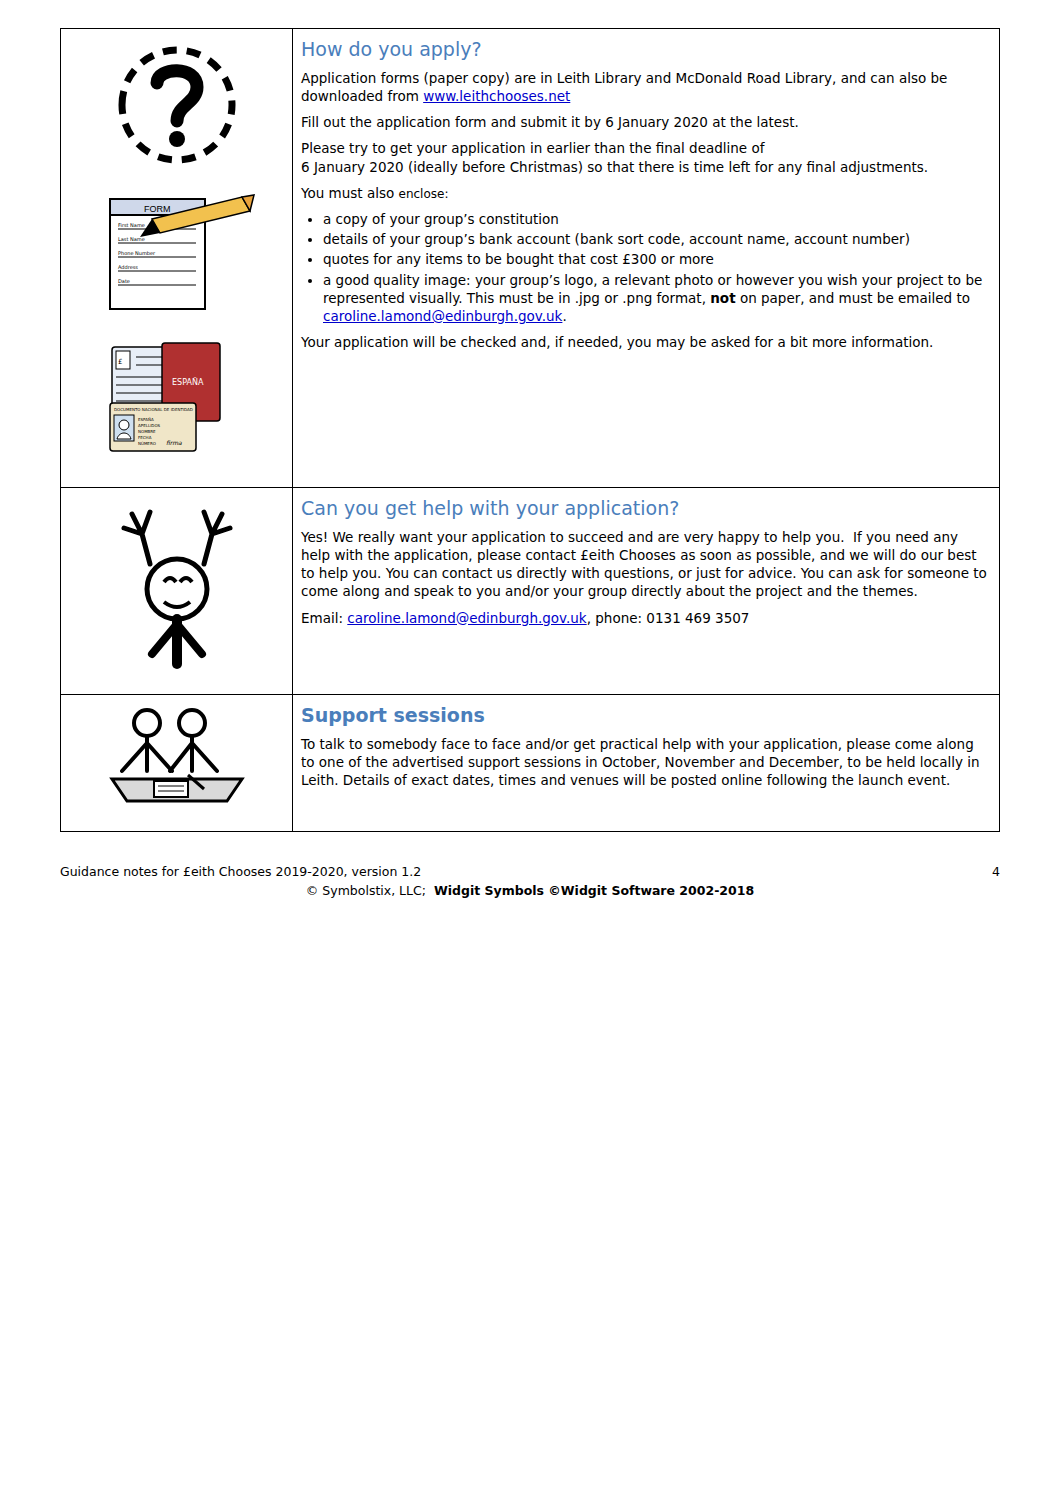| FORM First Name Last Name Phone Number Address Date £ ESPAÑA DOCUMENTO NACIONAL DE IDENTIDAD ESPAÑA APELLIDOS NOMBRE FECHA NÚMERO firma | How do you apply? Application forms (paper copy) are in Leith Library and McDonald Road Library, and can also be downloaded from www.leithchooses.net Fill out the application form and submit it by 6 January 2020 at the latest. Please try to get your application in earlier than the final deadline of 6 January 2020 (ideally before Christmas) so that there is time left for any final adjustments. You must also enclose: a copy of your group’s constitution details of your group’s bank account (bank sort code, account name, account number) quotes for any items to be bought that cost £300 or more a good quality image: your group’s logo, a relevant photo or however you wish your project to be represented visually. This must be in .jpg or .png format, not on paper, and must be emailed to caroline.lamond@edinburgh.gov.uk . Your application will be checked and, if needed, you may be asked for a bit more information. |
| | Can you get help with your application? Yes! We really want your application to succeed and are very happy to help you. If you need any help with the application, please contact £eith Chooses as soon as possible, and we will do our best to help you. You can contact us directly with questions, or just for advice. You can ask for someone to come along and speak to you and/or your group directly about the project and the themes. Email: caroline.lamond@edinburgh.gov.uk , phone: 0131 469 3507 |
| | Support sessions To talk to somebody face to face and/or get practical help with your application, please come along to one of the advertised support sessions in October, November and December, to be held locally in Leith. Details of exact dates, times and venues will be posted online following the launch event. |
Guidance notes for £eith Chooses 2019-2020, version 1.2 4
© Symbolstix, LLC; Widgit Symbols ©Widgit Software 2002-2018